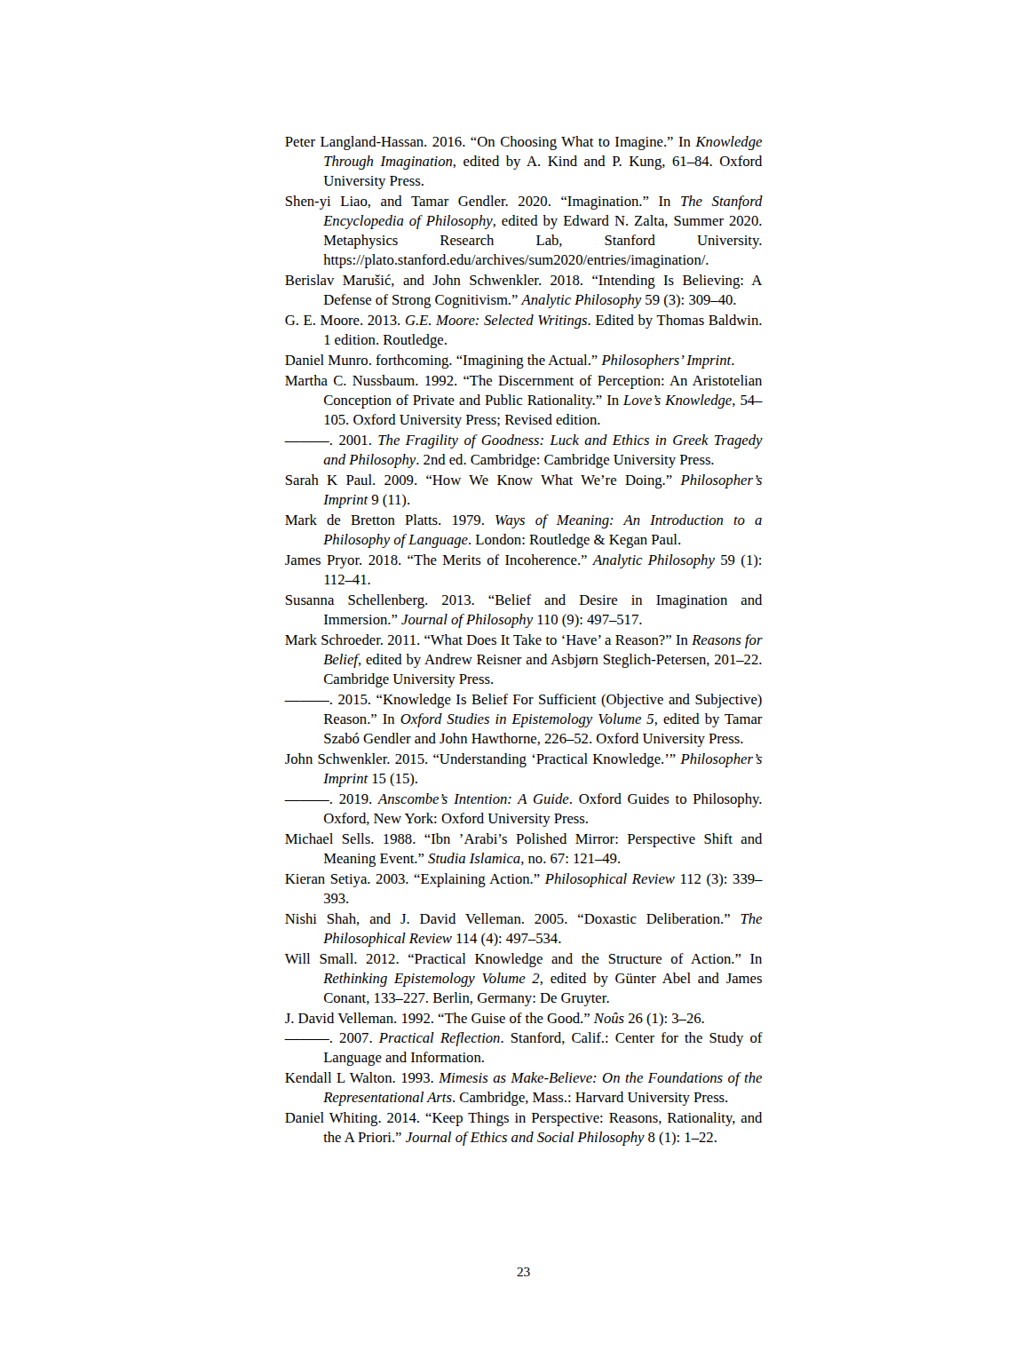Peter Langland-Hassan. 2016. “On Choosing What to Imagine.” In Knowledge Through Imagination, edited by A. Kind and P. Kung, 61–84. Oxford University Press.
Shen-yi Liao, and Tamar Gendler. 2020. “Imagination.” In The Stanford Encyclopedia of Philosophy, edited by Edward N. Zalta, Summer 2020. Metaphysics Research Lab, Stanford University. https://plato.stanford.edu/archives/sum2020/entries/imagination/.
Berislav Marušić, and John Schwenkler. 2018. “Intending Is Believing: A Defense of Strong Cognitivism.” Analytic Philosophy 59 (3): 309–40.
G. E. Moore. 2013. G.E. Moore: Selected Writings. Edited by Thomas Baldwin. 1 edition. Routledge.
Daniel Munro. forthcoming. “Imagining the Actual.” Philosophers’ Imprint.
Martha C. Nussbaum. 1992. “The Discernment of Perception: An Aristotelian Conception of Private and Public Rationality.” In Love’s Knowledge, 54–105. Oxford University Press; Revised edition.
———. 2001. The Fragility of Goodness: Luck and Ethics in Greek Tragedy and Philosophy. 2nd ed. Cambridge: Cambridge University Press.
Sarah K Paul. 2009. “How We Know What We’re Doing.” Philosopher’s Imprint 9 (11).
Mark de Bretton Platts. 1979. Ways of Meaning: An Introduction to a Philosophy of Language. London: Routledge & Kegan Paul.
James Pryor. 2018. “The Merits of Incoherence.” Analytic Philosophy 59 (1): 112–41.
Susanna Schellenberg. 2013. “Belief and Desire in Imagination and Immersion.” Journal of Philosophy 110 (9): 497–517.
Mark Schroeder. 2011. “What Does It Take to ‘Have’ a Reason?” In Reasons for Belief, edited by Andrew Reisner and Asbjørn Steglich-Petersen, 201–22. Cambridge University Press.
———. 2015. “Knowledge Is Belief For Sufficient (Objective and Subjective) Reason.” In Oxford Studies in Epistemology Volume 5, edited by Tamar Szabó Gendler and John Hawthorne, 226–52. Oxford University Press.
John Schwenkler. 2015. “Understanding ‘Practical Knowledge.’” Philosopher’s Imprint 15 (15).
———. 2019. Anscombe’s Intention: A Guide. Oxford Guides to Philosophy. Oxford, New York: Oxford University Press.
Michael Sells. 1988. “Ibn ’Arabi’s Polished Mirror: Perspective Shift and Meaning Event.” Studia Islamica, no. 67: 121–49.
Kieran Setiya. 2003. “Explaining Action.” Philosophical Review 112 (3): 339–393.
Nishi Shah, and J. David Velleman. 2005. “Doxastic Deliberation.” The Philosophical Review 114 (4): 497–534.
Will Small. 2012. “Practical Knowledge and the Structure of Action.” In Rethinking Epistemology Volume 2, edited by Günter Abel and James Conant, 133–227. Berlin, Germany: De Gruyter.
J. David Velleman. 1992. “The Guise of the Good.” Noûs 26 (1): 3–26.
———. 2007. Practical Reflection. Stanford, Calif.: Center for the Study of Language and Information.
Kendall L Walton. 1993. Mimesis as Make-Believe: On the Foundations of the Representational Arts. Cambridge, Mass.: Harvard University Press.
Daniel Whiting. 2014. “Keep Things in Perspective: Reasons, Rationality, and the A Priori.” Journal of Ethics and Social Philosophy 8 (1): 1–22.
23